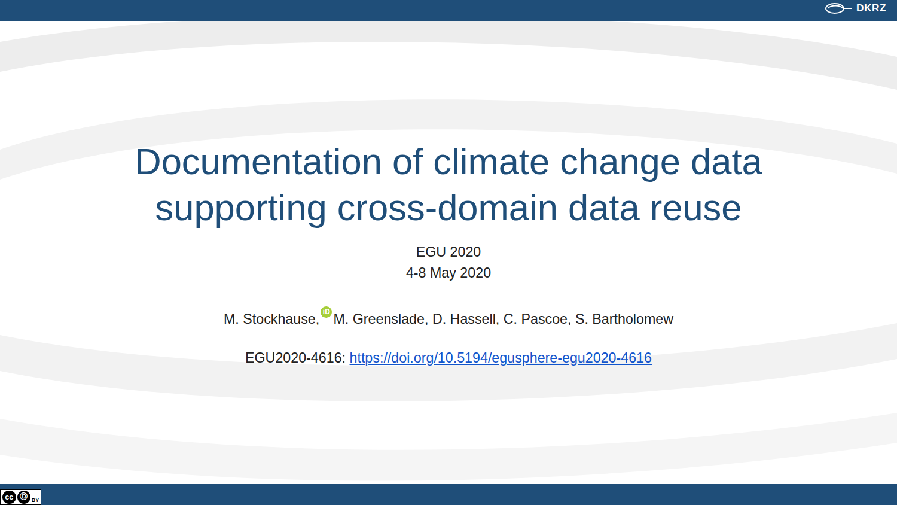DKRZ
Documentation of climate change data supporting cross-domain data reuse
EGU 2020
4-8 May 2020
M. Stockhause,iD M. Greenslade, D. Hassell, C. Pascoe, S. Bartholomew
EGU2020-4616: https://doi.org/10.5194/egusphere-egu2020-4616
cc
Ⓓ
BY